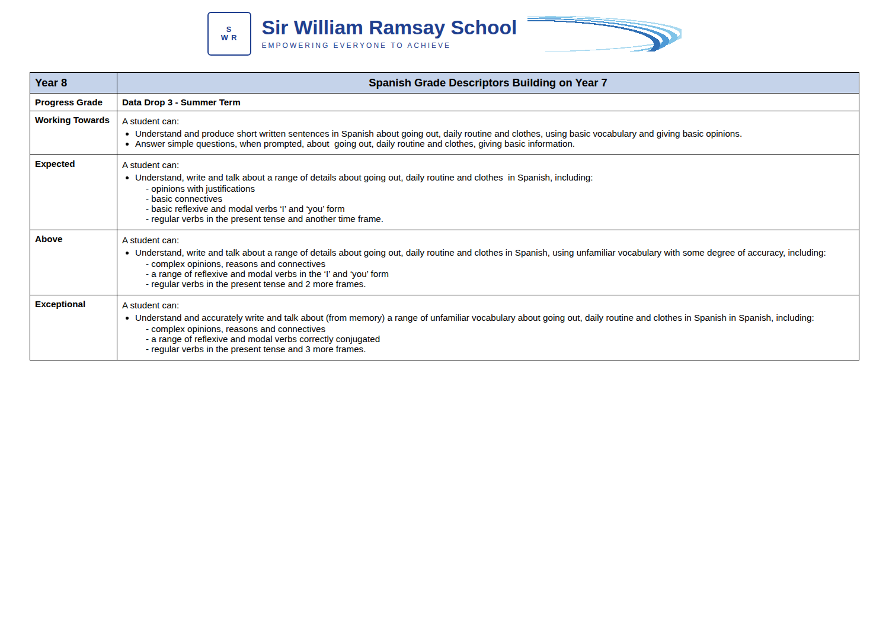S
W R
Sir William Ramsay School
EMPOWERING EVERYONE TO ACHIEVE
| Year 8 | Spanish Grade Descriptors Building on Year 7 |
| Progress Grade | Data Drop 3 - Summer Term |
| Working Towards | A student can: Understand and produce short written sentences in Spanish about going out, daily routine and clothes, using basic vocabulary and giving basic opinions. Answer simple questions, when prompted, about going out, daily routine and clothes, giving basic information. |
| Expected | A student can: Understand, write and talk about a range of details about going out, daily routine and clothes in Spanish, including: opinions with justifications basic connectives basic reflexive and modal verbs ‘I’ and ‘you’ form regular verbs in the present tense and another time frame. |
| Above | A student can: Understand, write and talk about a range of details about going out, daily routine and clothes in Spanish, using unfamiliar vocabulary with some degree of accuracy, including: complex opinions, reasons and connectives a range of reflexive and modal verbs in the ‘I’ and ‘you’ form regular verbs in the present tense and 2 more frames. |
| Exceptional | A student can: Understand and accurately write and talk about (from memory) a range of unfamiliar vocabulary about going out, daily routine and clothes in Spanish in Spanish, including: complex opinions, reasons and connectives a range of reflexive and modal verbs correctly conjugated regular verbs in the present tense and 3 more frames. |